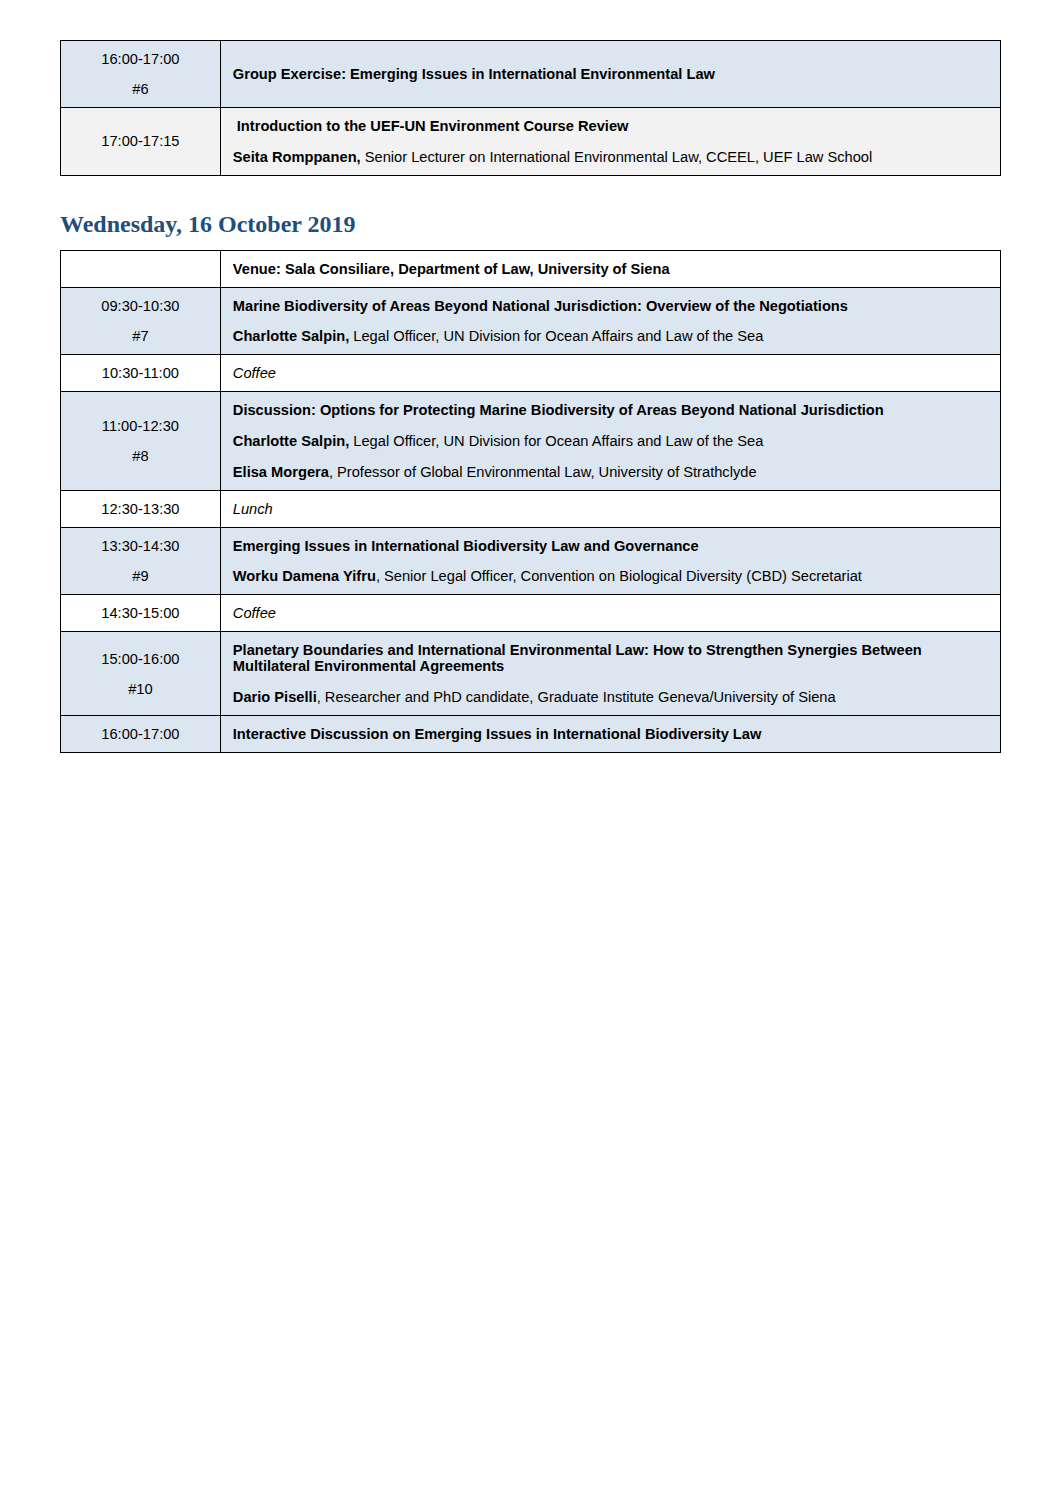| 16:00-17:00 #6 | Group Exercise: Emerging Issues in International Environmental Law |
| 17:00-17:15 | Introduction to the UEF-UN Environment Course Review Seita Romppanen, Senior Lecturer on International Environmental Law, CCEEL, UEF Law School |
Wednesday, 16 October 2019
| | Venue: Sala Consiliare, Department of Law, University of Siena |
| 09:30-10:30 #7 | Marine Biodiversity of Areas Beyond National Jurisdiction: Overview of the Negotiations Charlotte Salpin, Legal Officer, UN Division for Ocean Affairs and Law of the Sea |
| 10:30-11:00 | Coffee |
| 11:00-12:30 #8 | Discussion: Options for Protecting Marine Biodiversity of Areas Beyond National Jurisdiction Charlotte Salpin, Legal Officer, UN Division for Ocean Affairs and Law of the Sea Elisa Morgera , Professor of Global Environmental Law, University of Strathclyde |
| 12:30-13:30 | Lunch |
| 13:30-14:30 #9 | Emerging Issues in International Biodiversity Law and Governance Worku Damena Yifru , Senior Legal Officer, Convention on Biological Diversity (CBD) Secretariat |
| 14:30-15:00 | Coffee |
| 15:00-16:00 #10 | Planetary Boundaries and International Environmental Law: How to Strengthen Synergies Between Multilateral Environmental Agreements Dario Piselli , Researcher and PhD candidate, Graduate Institute Geneva/University of Siena |
| 16:00-17:00 | Interactive Discussion on Emerging Issues in International Biodiversity Law |